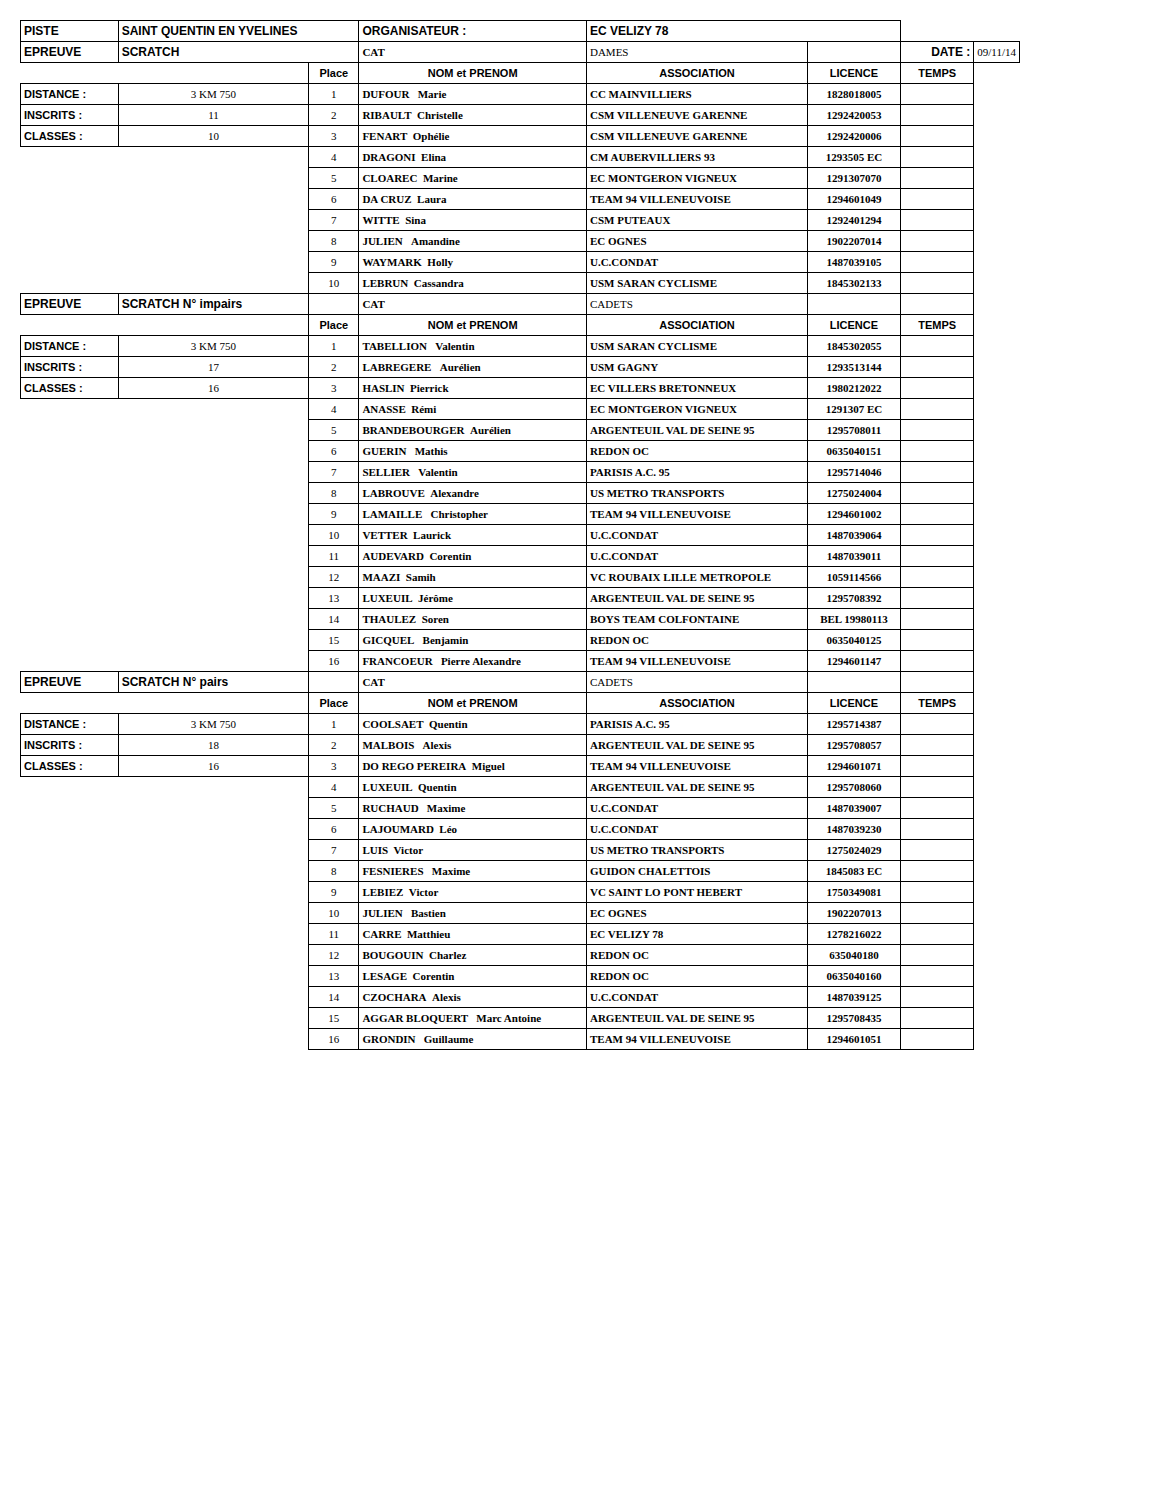| PISTE | SAINT QUENTIN EN YVELINES | ORGANISATEUR : | EC VELIZY 78 | | |
| EPREUVE | SCRATCH | CAT | DAMES | | DATE : | 09/11/14 |
| | | Place | NOM et PRENOM | ASSOCIATION | LICENCE | TEMPS | |
| DISTANCE : | 3 KM 750 | 1 | DUFOUR Marie | CC MAINVILLIERS | 1828018005 | | |
| INSCRITS : | 11 | 2 | RIBAULT Christelle | CSM VILLENEUVE GARENNE | 1292420053 | | |
| CLASSES : | 10 | 3 | FENART Ophélie | CSM VILLENEUVE GARENNE | 1292420006 | | |
| | | 4 | DRAGONI Elina | CM AUBERVILLIERS 93 | 1293505 EC | | |
| | | 5 | CLOAREC Marine | EC MONTGERON VIGNEUX | 1291307070 | | |
| | | 6 | DA CRUZ Laura | TEAM 94 VILLENEUVOISE | 1294601049 | | |
| | | 7 | WITTE Sina | CSM PUTEAUX | 1292401294 | | |
| | | 8 | JULIEN Amandine | EC OGNES | 1902207014 | | |
| | | 9 | WAYMARK Holly | U.C.CONDAT | 1487039105 | | |
| | | 10 | LEBRUN Cassandra | USM SARAN CYCLISME | 1845302133 | | |
| EPREUVE | SCRATCH N° impairs | | CAT | CADETS | | | |
| | | Place | NOM et PRENOM | ASSOCIATION | LICENCE | TEMPS | |
| DISTANCE : | 3 KM 750 | 1 | TABELLION Valentin | USM SARAN CYCLISME | 1845302055 | | |
| INSCRITS : | 17 | 2 | LABREGERE Aurélien | USM GAGNY | 1293513144 | | |
| CLASSES : | 16 | 3 | HASLIN Pierrick | EC VILLERS BRETONNEUX | 1980212022 | | |
| | | 4 | ANASSE Rémi | EC MONTGERON VIGNEUX | 1291307 EC | | |
| | | 5 | BRANDEBOURGER Aurélien | ARGENTEUIL VAL DE SEINE 95 | 1295708011 | | |
| | | 6 | GUERIN Mathis | REDON OC | 0635040151 | | |
| | | 7 | SELLIER Valentin | PARISIS A.C. 95 | 1295714046 | | |
| | | 8 | LABROUVE Alexandre | US METRO TRANSPORTS | 1275024004 | | |
| | | 9 | LAMAILLE Christopher | TEAM 94 VILLENEUVOISE | 1294601002 | | |
| | | 10 | VETTER Laurick | U.C.CONDAT | 1487039064 | | |
| | | 11 | AUDEVARD Corentin | U.C.CONDAT | 1487039011 | | |
| | | 12 | MAAZI Samih | VC ROUBAIX LILLE METROPOLE | 1059114566 | | |
| | | 13 | LUXEUIL Jérôme | ARGENTEUIL VAL DE SEINE 95 | 1295708392 | | |
| | | 14 | THAULEZ Soren | BOYS TEAM COLFONTAINE | BEL 19980113 | | |
| | | 15 | GICQUEL Benjamin | REDON OC | 0635040125 | | |
| | | 16 | FRANCOEUR Pierre Alexandre | TEAM 94 VILLENEUVOISE | 1294601147 | | |
| EPREUVE | SCRATCH N° pairs | | CAT | CADETS | | | |
| | | Place | NOM et PRENOM | ASSOCIATION | LICENCE | TEMPS | |
| DISTANCE : | 3 KM 750 | 1 | COOLSAET Quentin | PARISIS A.C. 95 | 1295714387 | | |
| INSCRITS : | 18 | 2 | MALBOIS Alexis | ARGENTEUIL VAL DE SEINE 95 | 1295708057 | | |
| CLASSES : | 16 | 3 | DO REGO PEREIRA Miguel | TEAM 94 VILLENEUVOISE | 1294601071 | | |
| | | 4 | LUXEUIL Quentin | ARGENTEUIL VAL DE SEINE 95 | 1295708060 | | |
| | | 5 | RUCHAUD Maxime | U.C.CONDAT | 1487039007 | | |
| | | 6 | LAJOUMARD Léo | U.C.CONDAT | 1487039230 | | |
| | | 7 | LUIS Victor | US METRO TRANSPORTS | 1275024029 | | |
| | | 8 | FESNIERES Maxime | GUIDON CHALETTOIS | 1845083 EC | | |
| | | 9 | LEBIEZ Victor | VC SAINT LO PONT HEBERT | 1750349081 | | |
| | | 10 | JULIEN Bastien | EC OGNES | 1902207013 | | |
| | | 11 | CARRE Matthieu | EC VELIZY 78 | 1278216022 | | |
| | | 12 | BOUGOUIN Charlez | REDON OC | 635040180 | | |
| | | 13 | LESAGE Corentin | REDON OC | 0635040160 | | |
| | | 14 | CZOCHARA Alexis | U.C.CONDAT | 1487039125 | | |
| | | 15 | AGGAR BLOQUERT Marc Antoine | ARGENTEUIL VAL DE SEINE 95 | 1295708435 | | |
| | | 16 | GRONDIN Guillaume | TEAM 94 VILLENEUVOISE | 1294601051 | | |